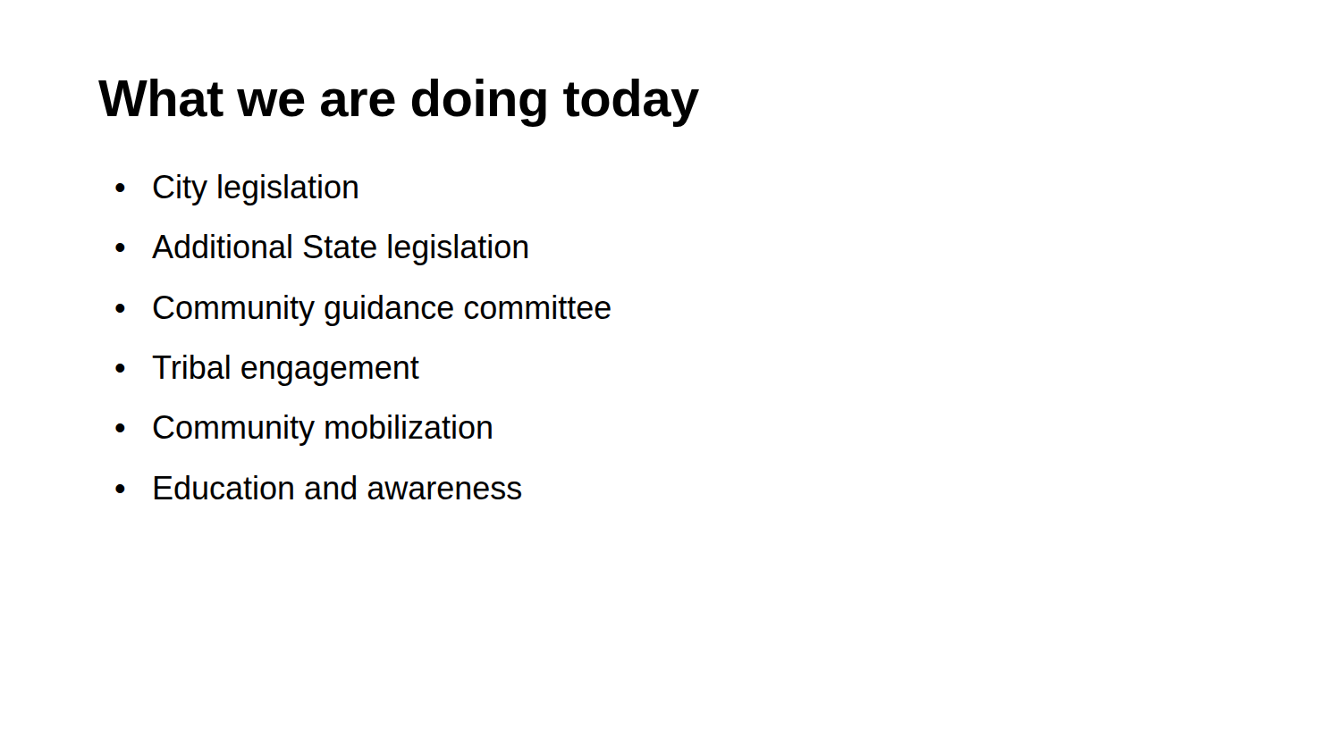What we are doing today
City legislation
Additional State legislation
Community guidance committee
Tribal engagement
Community mobilization
Education and awareness